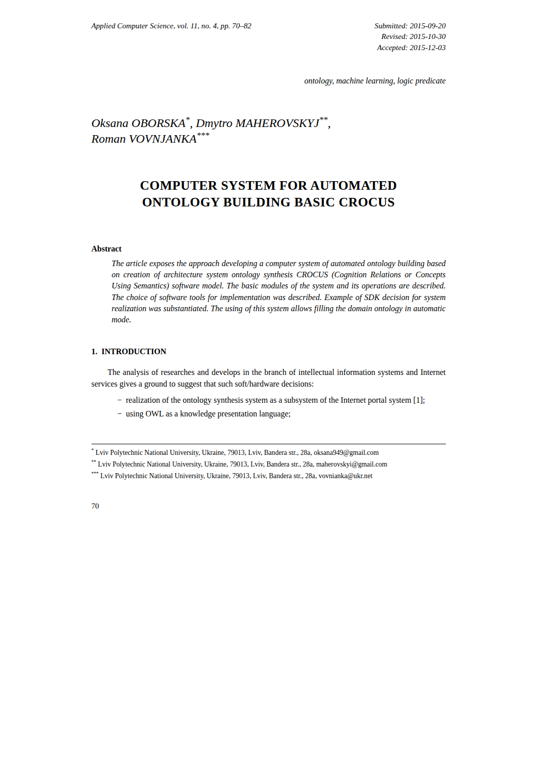Applied Computer Science, vol. 11, no. 4, pp. 70–82
Submitted: 2015-09-20
Revised: 2015-10-30
Accepted: 2015-12-03
ontology, machine learning, logic predicate
Oksana OBORSKA*, Dmytro MAHEROVSKYJ**,
Roman VOVNJANKA***
COMPUTER SYSTEM FOR AUTOMATED
ONTOLOGY BUILDING BASIC CROCUS
Abstract
The article exposes the approach developing a computer system of automated ontology building based on creation of architecture system ontology synthesis CROCUS (Cognition Relations or Concepts Using Semantics) software model. The basic modules of the system and its operations are described. The choice of software tools for implementation was described. Example of SDK decision for system realization was substantiated. The using of this system allows filling the domain ontology in automatic mode.
1. INTRODUCTION
The analysis of researches and develops in the branch of intellectual information systems and Internet services gives a ground to suggest that such soft/hardware decisions:
realization of the ontology synthesis system as a subsystem of the Internet portal system [1];
using OWL as a knowledge presentation language;
* Lviv Polytechnic National University, Ukraine, 79013, Lviv, Bandera str., 28a, oksana949@gmail.com
** Lviv Polytechnic National University, Ukraine, 79013, Lviv, Bandera str., 28a, maherovskyi@gmail.com
*** Lviv Polytechnic National University, Ukraine, 79013, Lviv, Bandera str., 28a, vovnianka@ukr.net
70